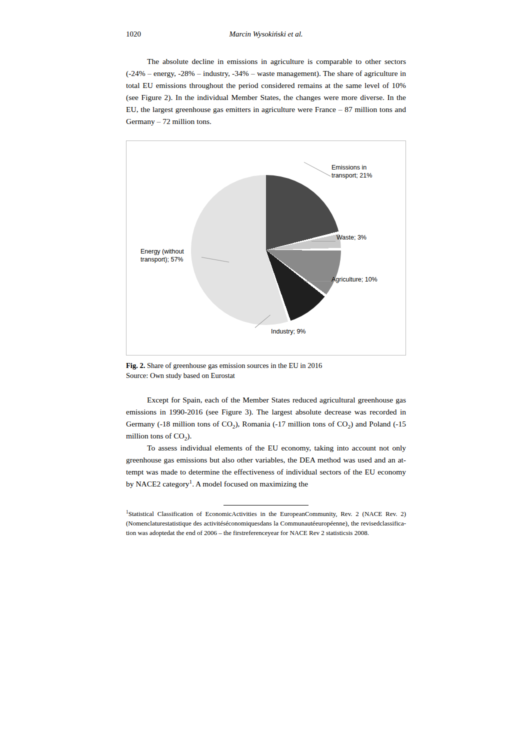1020
Marcin Wysokiński et al.
The absolute decline in emissions in agriculture is comparable to other sectors (-24% – energy, -28% – industry, -34% – waste management). The share of agriculture in total EU emissions throughout the period considered remains at the same level of 10% (see Figure 2). In the individual Member States, the changes were more diverse. In the EU, the largest greenhouse gas emitters in agriculture were France – 87 million tons and Germany – 72 million tons.
Emissions in
transport; 21%
Waste; 3%
Agriculture; 10%
Industry; 9%
Energy (without
transport); 57%
Fig. 2. Share of greenhouse gas emission sources in the EU in 2016
Source: Own study based on Eurostat
Except for Spain, each of the Member States reduced agricultural greenhouse gas emissions in 1990-2016 (see Figure 3). The largest absolute decrease was recorded in Germany (-18 million tons of CO2), Romania (-17 million tons of CO2) and Poland (-15 million tons of CO2).
To assess individual elements of the EU economy, taking into account not only greenhouse gas emissions but also other variables, the DEA method was used and an attempt was made to determine the effectiveness of individual sectors of the EU economy by NACE2 category1. A model focused on maximizing the
1Statistical Classification of EconomicActivities in the EuropeanCommunity, Rev. 2 (NACE Rev. 2) (Nomenclaturestatistique des activitéséconomiquesdans la Communautéeuropéenne), the revisedclassification was adoptedat the end of 2006 – the firstreferenceyear for NACE Rev 2 statisticsis 2008.